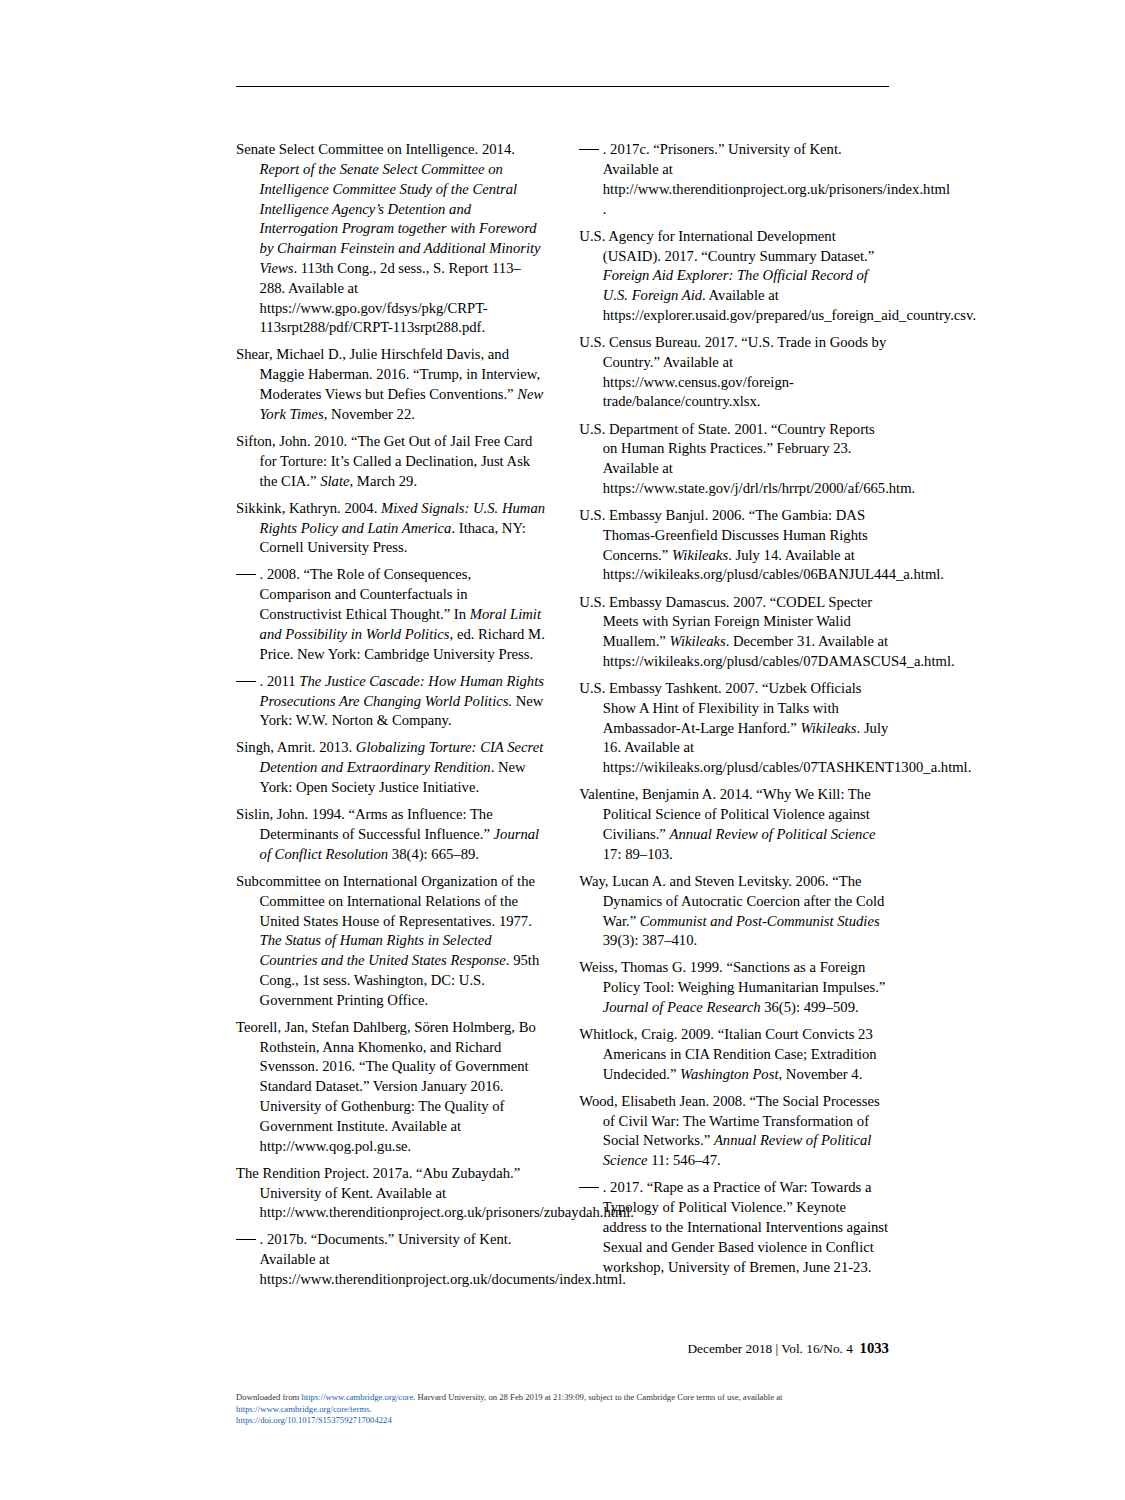Senate Select Committee on Intelligence. 2014. Report of the Senate Select Committee on Intelligence Committee Study of the Central Intelligence Agency’s Detention and Interrogation Program together with Foreword by Chairman Feinstein and Additional Minority Views. 113th Cong., 2d sess., S. Report 113–288. Available at https://www.gpo.gov/fdsys/pkg/CRPT-113srpt288/pdf/CRPT-113srpt288.pdf.
Shear, Michael D., Julie Hirschfeld Davis, and Maggie Haberman. 2016. “Trump, in Interview, Moderates Views but Defies Conventions.” New York Times, November 22.
Sifton, John. 2010. “The Get Out of Jail Free Card for Torture: It’s Called a Declination, Just Ask the CIA.” Slate, March 29.
Sikkink, Kathryn. 2004. Mixed Signals: U.S. Human Rights Policy and Latin America. Ithaca, NY: Cornell University Press.
. 2008. “The Role of Consequences, Comparison and Counterfactuals in Constructivist Ethical Thought.” In Moral Limit and Possibility in World Politics, ed. Richard M. Price. New York: Cambridge University Press.
. 2011 The Justice Cascade: How Human Rights Prosecutions Are Changing World Politics. New York: W.W. Norton & Company.
Singh, Amrit. 2013. Globalizing Torture: CIA Secret Detention and Extraordinary Rendition. New York: Open Society Justice Initiative.
Sislin, John. 1994. “Arms as Influence: The Determinants of Successful Influence.” Journal of Conflict Resolution 38(4): 665–89.
Subcommittee on International Organization of the Committee on International Relations of the United States House of Representatives. 1977. The Status of Human Rights in Selected Countries and the United States Response. 95th Cong., 1st sess. Washington, DC: U.S. Government Printing Office.
Teorell, Jan, Stefan Dahlberg, Sören Holmberg, Bo Rothstein, Anna Khomenko, and Richard Svensson. 2016. “The Quality of Government Standard Dataset.” Version January 2016. University of Gothenburg: The Quality of Government Institute. Available at http://www.qog.pol.gu.se.
The Rendition Project. 2017a. “Abu Zubaydah.” University of Kent. Available at http://www.therenditionproject.org.uk/prisoners/zubaydah.html.
. 2017b. “Documents.” University of Kent. Available at https://www.therenditionproject.org.uk/documents/index.html.
. 2017c. “Prisoners.” University of Kent. Available at http://www.therenditionproject.org.uk/prisoners/index.html .
U.S. Agency for International Development (USAID). 2017. “Country Summary Dataset.” Foreign Aid Explorer: The Official Record of U.S. Foreign Aid. Available at https://explorer.usaid.gov/prepared/us_foreign_aid_country.csv.
U.S. Census Bureau. 2017. “U.S. Trade in Goods by Country.” Available at https://www.census.gov/foreign-trade/balance/country.xlsx.
U.S. Department of State. 2001. “Country Reports on Human Rights Practices.” February 23. Available at https://www.state.gov/j/drl/rls/hrrpt/2000/af/665.htm.
U.S. Embassy Banjul. 2006. “The Gambia: DAS Thomas-Greenfield Discusses Human Rights Concerns.” Wikileaks. July 14. Available at https://wikileaks.org/plusd/cables/06BANJUL444_a.html.
U.S. Embassy Damascus. 2007. “CODEL Specter Meets with Syrian Foreign Minister Walid Muallem.” Wikileaks. December 31. Available at https://wikileaks.org/plusd/cables/07DAMASCUS4_a.html.
U.S. Embassy Tashkent. 2007. “Uzbek Officials Show A Hint of Flexibility in Talks with Ambassador-At-Large Hanford.” Wikileaks. July 16. Available at https://wikileaks.org/plusd/cables/07TASHKENT1300_a.html.
Valentine, Benjamin A. 2014. “Why We Kill: The Political Science of Political Violence against Civilians.” Annual Review of Political Science 17: 89–103.
Way, Lucan A. and Steven Levitsky. 2006. “The Dynamics of Autocratic Coercion after the Cold War.” Communist and Post-Communist Studies 39(3): 387–410.
Weiss, Thomas G. 1999. “Sanctions as a Foreign Policy Tool: Weighing Humanitarian Impulses.” Journal of Peace Research 36(5): 499–509.
Whitlock, Craig. 2009. “Italian Court Convicts 23 Americans in CIA Rendition Case; Extradition Undecided.” Washington Post, November 4.
Wood, Elisabeth Jean. 2008. “The Social Processes of Civil War: The Wartime Transformation of Social Networks.” Annual Review of Political Science 11: 546–47.
. 2017. “Rape as a Practice of War: Towards a Typology of Political Violence.” Keynote address to the International Interventions against Sexual and Gender Based violence in Conflict workshop, University of Bremen, June 21-23.
December 2018 | Vol. 16/No. 4 1033
Downloaded from https://www.cambridge.org/core. Harvard University, on 28 Feb 2019 at 21:39:09, subject to the Cambridge Core terms of use, available at https://www.cambridge.org/core/terms. https://doi.org/10.1017/S1537592717004224